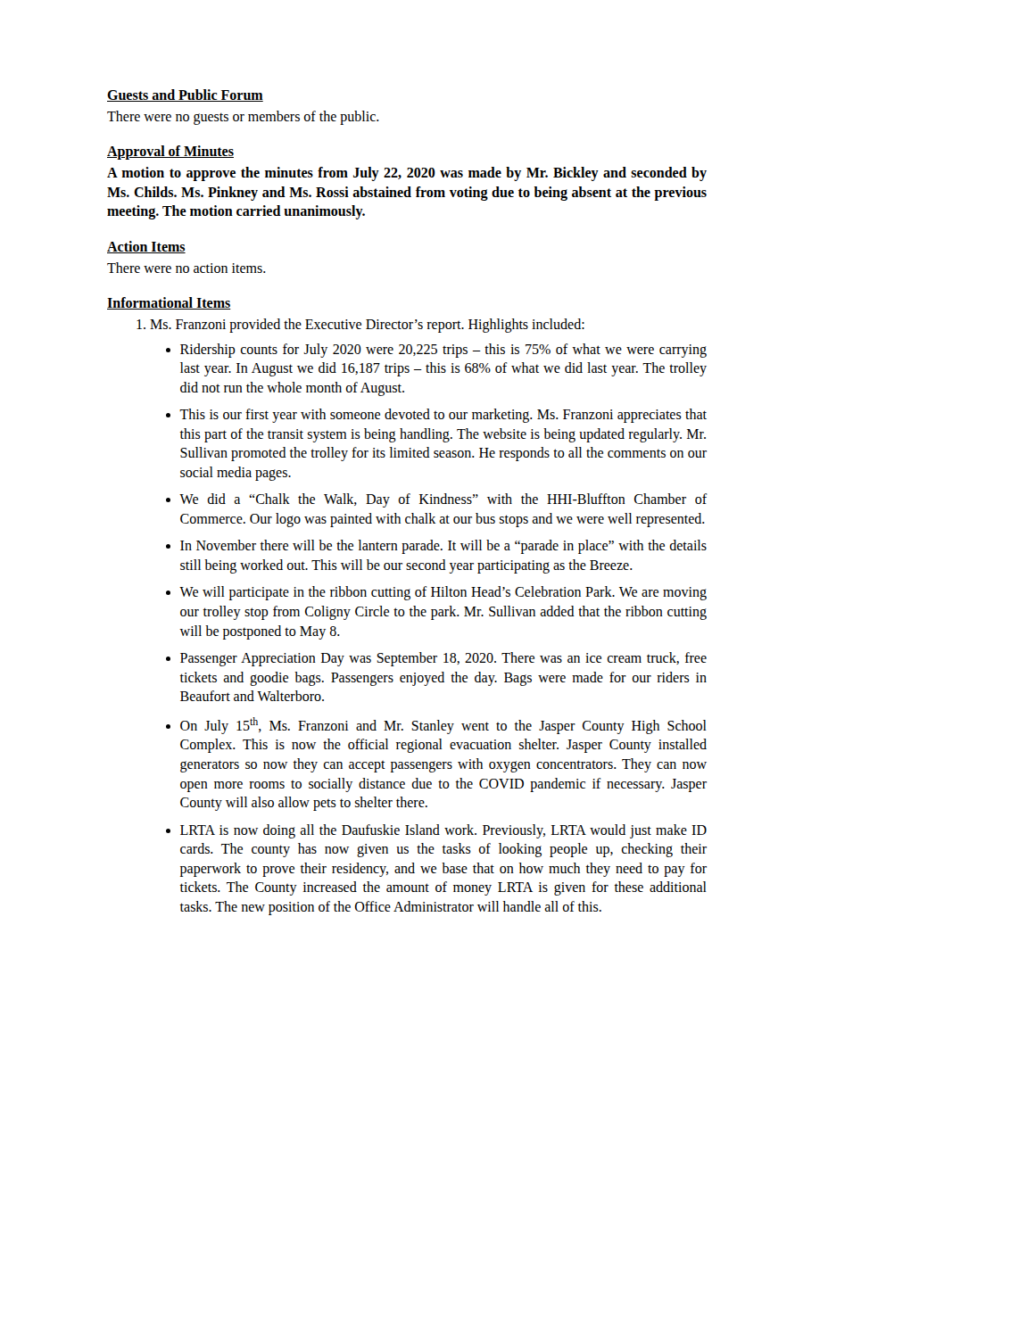Guests and Public Forum
There were no guests or members of the public.
Approval of Minutes
A motion to approve the minutes from July 22, 2020 was made by Mr. Bickley and seconded by Ms. Childs. Ms. Pinkney and Ms. Rossi abstained from voting due to being absent at the previous meeting. The motion carried unanimously.
Action Items
There were no action items.
Informational Items
Ms. Franzoni provided the Executive Director’s report. Highlights included:
Ridership counts for July 2020 were 20,225 trips – this is 75% of what we were carrying last year. In August we did 16,187 trips – this is 68% of what we did last year. The trolley did not run the whole month of August.
This is our first year with someone devoted to our marketing. Ms. Franzoni appreciates that this part of the transit system is being handling. The website is being updated regularly. Mr. Sullivan promoted the trolley for its limited season. He responds to all the comments on our social media pages.
We did a “Chalk the Walk, Day of Kindness” with the HHI-Bluffton Chamber of Commerce. Our logo was painted with chalk at our bus stops and we were well represented.
In November there will be the lantern parade. It will be a “parade in place” with the details still being worked out. This will be our second year participating as the Breeze.
We will participate in the ribbon cutting of Hilton Head’s Celebration Park. We are moving our trolley stop from Coligny Circle to the park. Mr. Sullivan added that the ribbon cutting will be postponed to May 8.
Passenger Appreciation Day was September 18, 2020. There was an ice cream truck, free tickets and goodie bags. Passengers enjoyed the day. Bags were made for our riders in Beaufort and Walterboro.
On July 15th, Ms. Franzoni and Mr. Stanley went to the Jasper County High School Complex. This is now the official regional evacuation shelter. Jasper County installed generators so now they can accept passengers with oxygen concentrators. They can now open more rooms to socially distance due to the COVID pandemic if necessary. Jasper County will also allow pets to shelter there.
LRTA is now doing all the Daufuskie Island work. Previously, LRTA would just make ID cards. The county has now given us the tasks of looking people up, checking their paperwork to prove their residency, and we base that on how much they need to pay for tickets. The County increased the amount of money LRTA is given for these additional tasks. The new position of the Office Administrator will handle all of this.